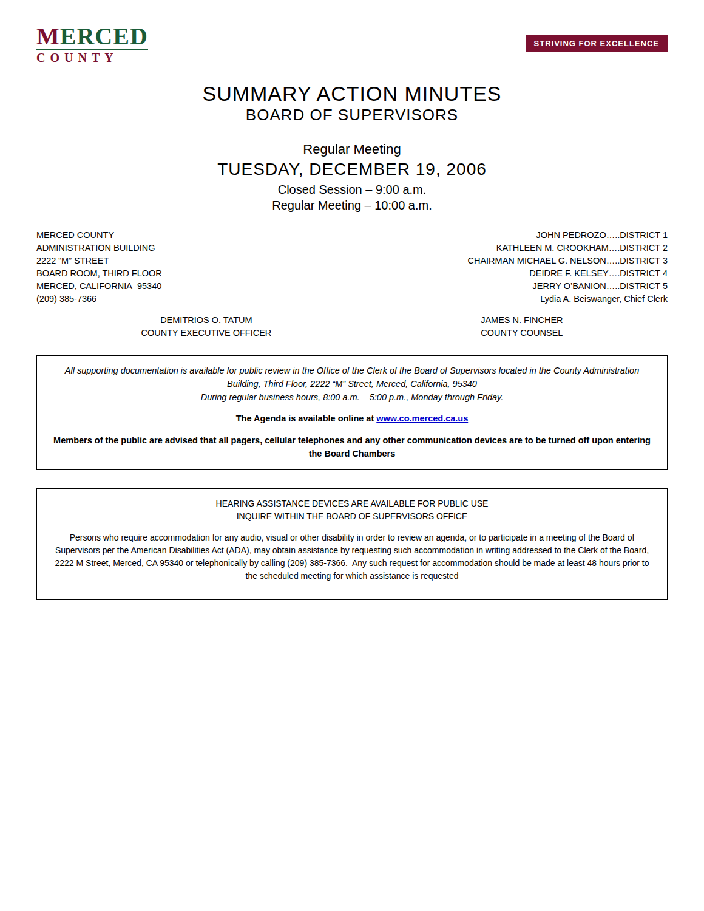MERCED
COUNTY
STRIVING FOR EXCELLENCE
SUMMARY ACTION MINUTES
BOARD OF SUPERVISORS
Regular Meeting
TUESDAY, DECEMBER 19, 2006
Closed Session – 9:00 a.m.
Regular Meeting – 10:00 a.m.
| MERCED COUNTY | JOHN PEDROZO…..DISTRICT 1 |
| ADMINISTRATION BUILDING | KATHLEEN M. CROOKHAM….DISTRICT 2 |
| 2222 “M” STREET | CHAIRMAN MICHAEL G. NELSON…..DISTRICT 3 |
| BOARD ROOM, THIRD FLOOR | DEIDRE F. KELSEY….DISTRICT 4 |
| MERCED, CALIFORNIA 95340 | JERRY O’BANION…..DISTRICT 5 |
| (209) 385-7366 | Lydia A. Beiswanger, Chief Clerk |
DEMITRIOS O. TATUM
COUNTY EXECUTIVE OFFICER
JAMES N. FINCHER
COUNTY COUNSEL
All supporting documentation is available for public review in the Office of the Clerk of the Board of Supervisors located in the County Administration Building, Third Floor, 2222 “M” Street, Merced, California, 95340
During regular business hours, 8:00 a.m. – 5:00 p.m., Monday through Friday.
The Agenda is available online at www.co.merced.ca.us
Members of the public are advised that all pagers, cellular telephones and any other communication devices are to be turned off upon entering the Board Chambers
HEARING ASSISTANCE DEVICES ARE AVAILABLE FOR PUBLIC USE
INQUIRE WITHIN THE BOARD OF SUPERVISORS OFFICE
Persons who require accommodation for any audio, visual or other disability in order to review an agenda, or to participate in a meeting of the Board of Supervisors per the American Disabilities Act (ADA), may obtain assistance by requesting such accommodation in writing addressed to the Clerk of the Board, 2222 M Street, Merced, CA 95340 or telephonically by calling (209) 385-7366. Any such request for accommodation should be made at least 48 hours prior to the scheduled meeting for which assistance is requested